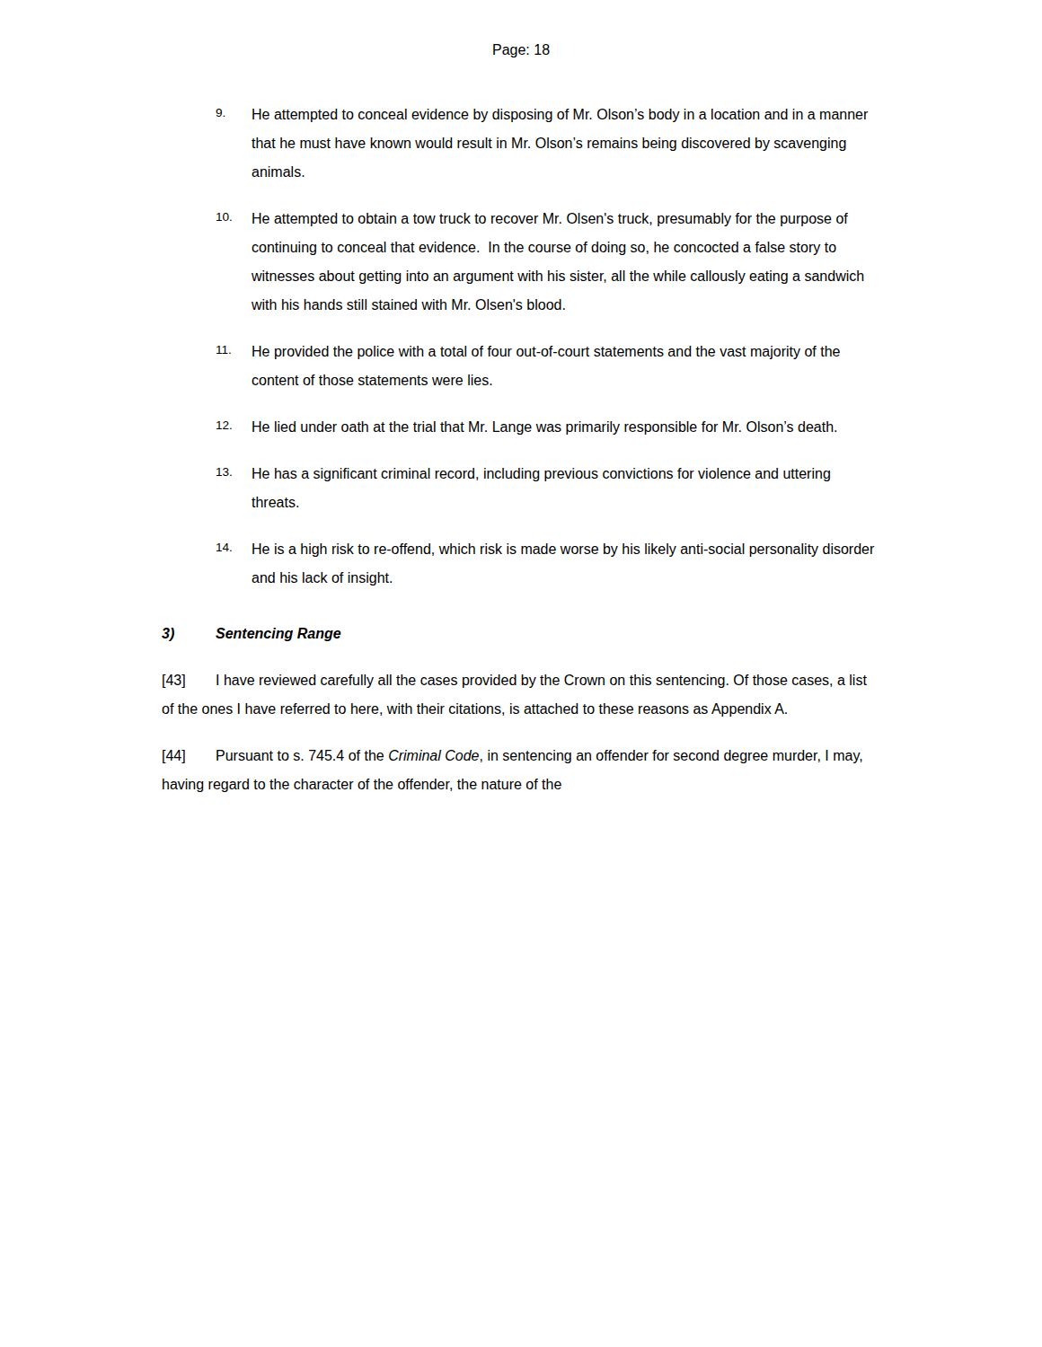Page: 18
9. He attempted to conceal evidence by disposing of Mr. Olson’s body in a location and in a manner that he must have known would result in Mr. Olson’s remains being discovered by scavenging animals.
10. He attempted to obtain a tow truck to recover Mr. Olsen's truck, presumably for the purpose of continuing to conceal that evidence. In the course of doing so, he concocted a false story to witnesses about getting into an argument with his sister, all the while callously eating a sandwich with his hands still stained with Mr. Olsen's blood.
11. He provided the police with a total of four out-of-court statements and the vast majority of the content of those statements were lies.
12. He lied under oath at the trial that Mr. Lange was primarily responsible for Mr. Olson’s death.
13. He has a significant criminal record, including previous convictions for violence and uttering threats.
14. He is a high risk to re-offend, which risk is made worse by his likely anti-social personality disorder and his lack of insight.
3) Sentencing Range
[43] I have reviewed carefully all the cases provided by the Crown on this sentencing. Of those cases, a list of the ones I have referred to here, with their citations, is attached to these reasons as Appendix A.
[44] Pursuant to s. 745.4 of the Criminal Code, in sentencing an offender for second degree murder, I may, having regard to the character of the offender, the nature of the